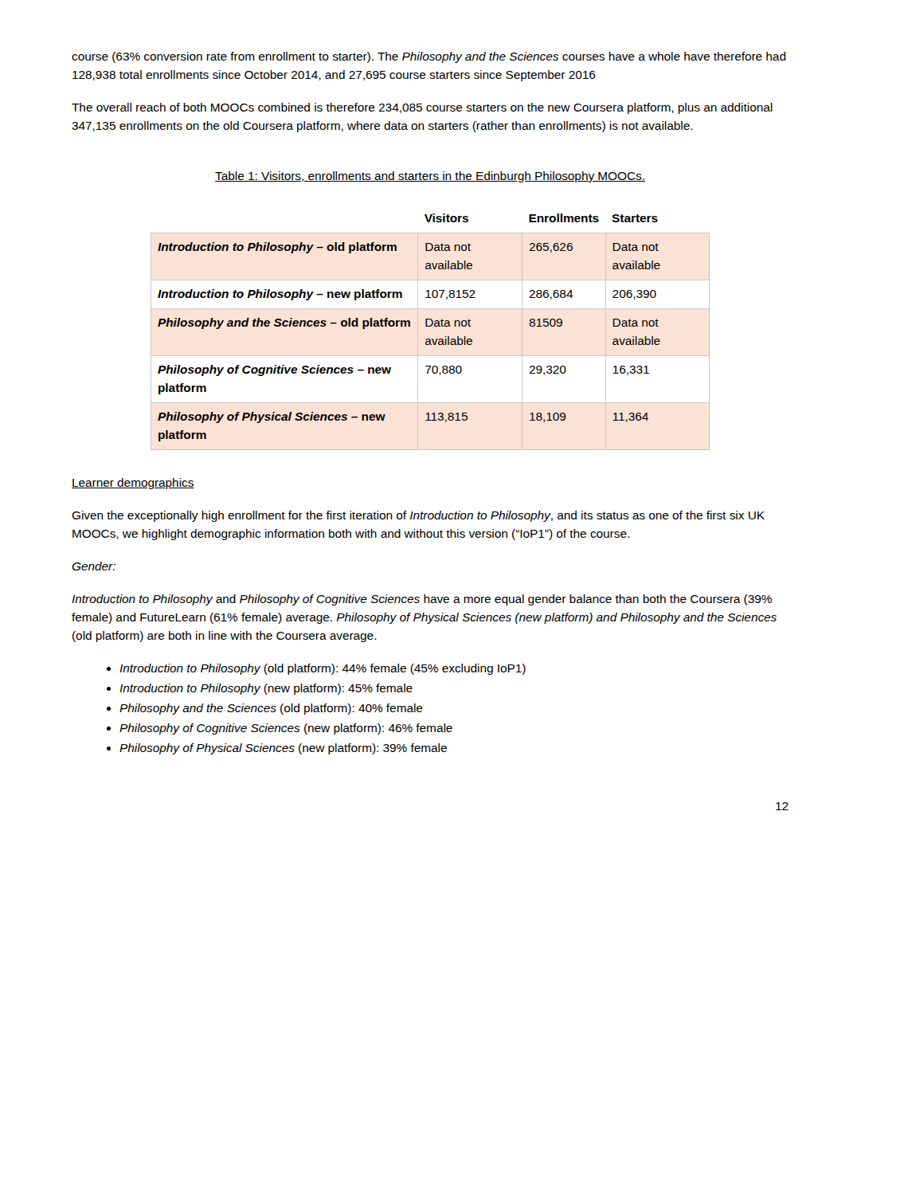course (63% conversion rate from enrollment to starter). The Philosophy and the Sciences courses have a whole have therefore had 128,938 total enrollments since October 2014, and 27,695 course starters since September 2016
The overall reach of both MOOCs combined is therefore 234,085 course starters on the new Coursera platform, plus an additional 347,135 enrollments on the old Coursera platform, where data on starters (rather than enrollments) is not available.
Table 1: Visitors, enrollments and starters in the Edinburgh Philosophy MOOCs.
| | Visitors | Enrollments | Starters |
| --- | --- | --- | --- |
| Introduction to Philosophy – old platform | Data not available | 265,626 | Data not available |
| Introduction to Philosophy – new platform | 107,8152 | 286,684 | 206,390 |
| Philosophy and the Sciences – old platform | Data not available | 81509 | Data not available |
| Philosophy of Cognitive Sciences – new platform | 70,880 | 29,320 | 16,331 |
| Philosophy of Physical Sciences – new platform | 113,815 | 18,109 | 11,364 |
Learner demographics
Given the exceptionally high enrollment for the first iteration of Introduction to Philosophy, and its status as one of the first six UK MOOCs, we highlight demographic information both with and without this version (“IoP1”) of the course.
Gender:
Introduction to Philosophy and Philosophy of Cognitive Sciences have a more equal gender balance than both the Coursera (39% female) and FutureLearn (61% female) average. Philosophy of Physical Sciences (new platform) and Philosophy and the Sciences (old platform) are both in line with the Coursera average.
Introduction to Philosophy (old platform): 44% female (45% excluding IoP1)
Introduction to Philosophy (new platform): 45% female
Philosophy and the Sciences (old platform): 40% female
Philosophy of Cognitive Sciences (new platform): 46% female
Philosophy of Physical Sciences (new platform): 39% female
12